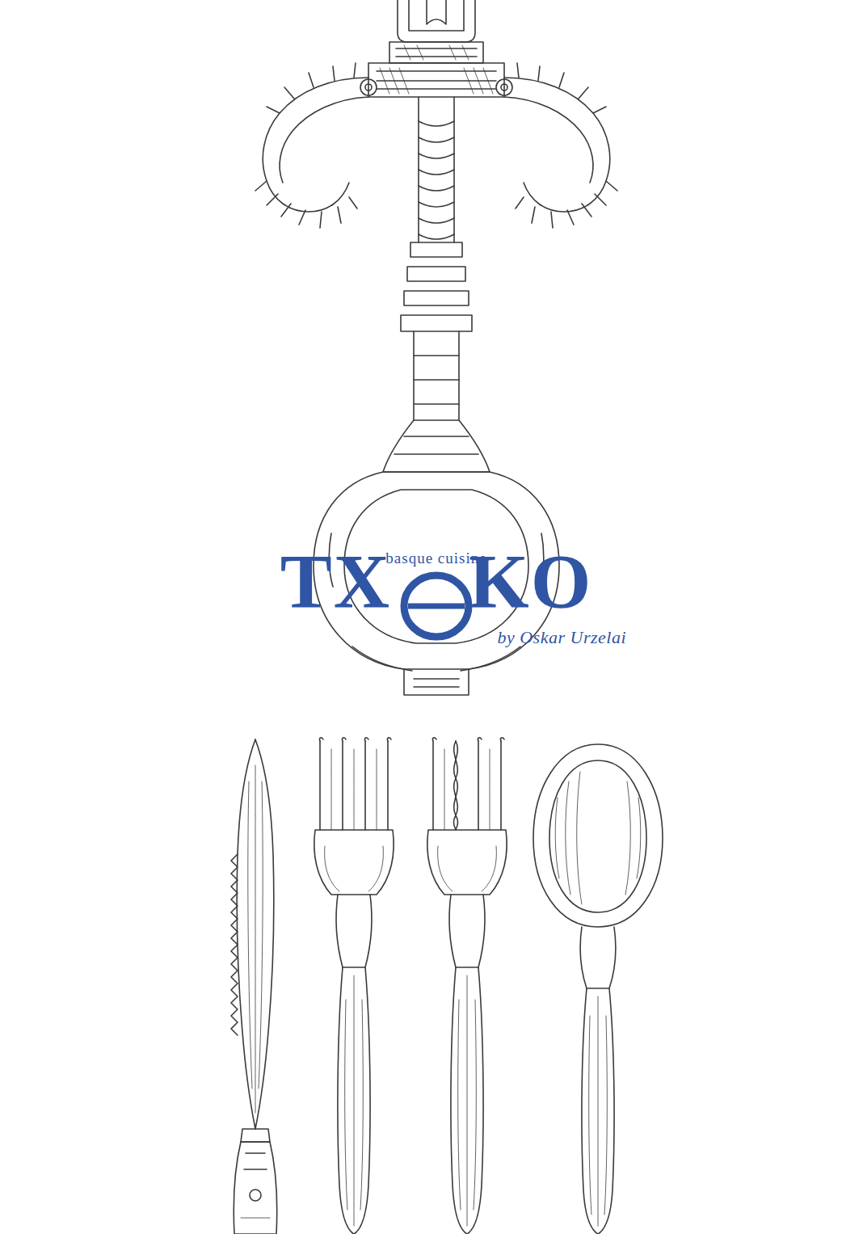TX KO
basque cuisine
by Oskar Urzelai